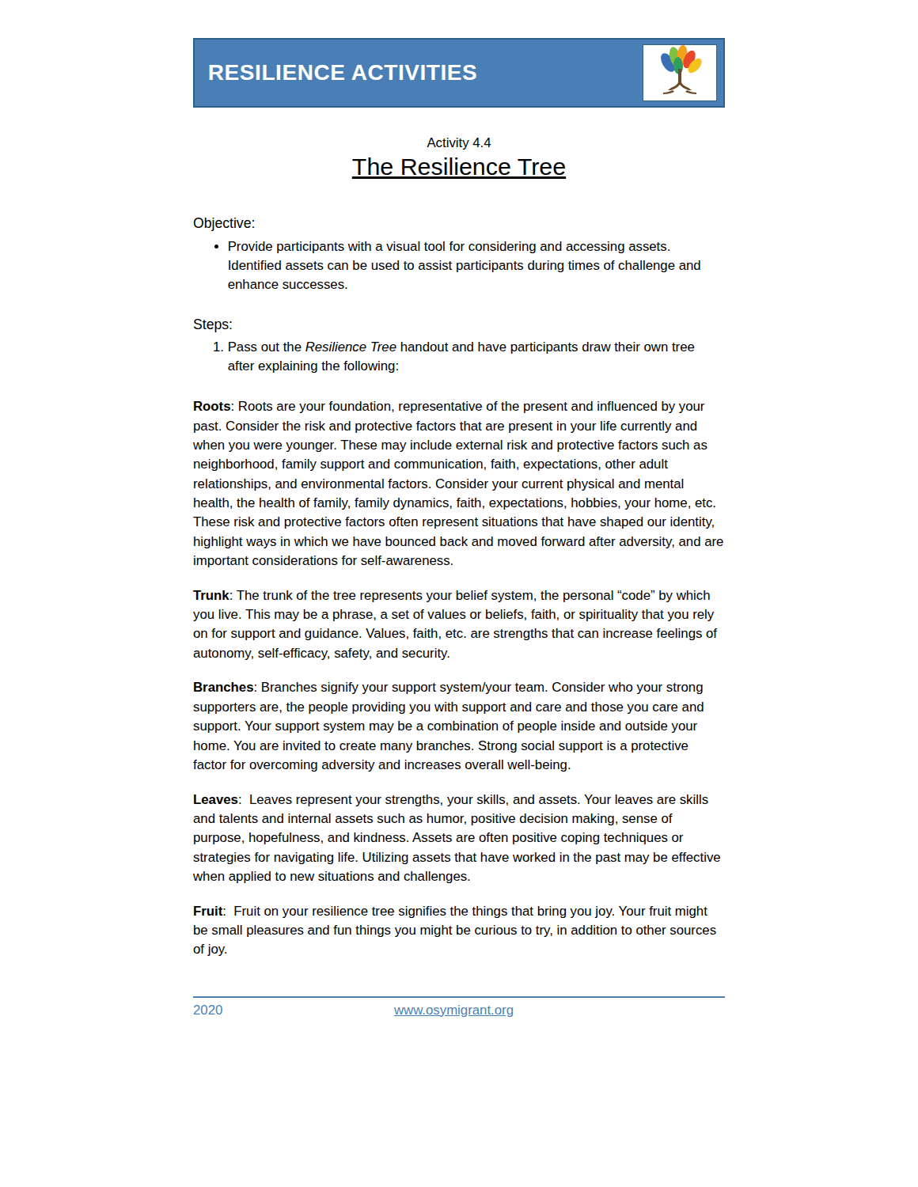RESILIENCE ACTIVITIES
Activity 4.4
The Resilience Tree
Objective:
Provide participants with a visual tool for considering and accessing assets. Identified assets can be used to assist participants during times of challenge and enhance successes.
Steps:
Pass out the Resilience Tree handout and have participants draw their own tree after explaining the following:
Roots: Roots are your foundation, representative of the present and influenced by your past. Consider the risk and protective factors that are present in your life currently and when you were younger. These may include external risk and protective factors such as neighborhood, family support and communication, faith, expectations, other adult relationships, and environmental factors. Consider your current physical and mental health, the health of family, family dynamics, faith, expectations, hobbies, your home, etc. These risk and protective factors often represent situations that have shaped our identity, highlight ways in which we have bounced back and moved forward after adversity, and are important considerations for self-awareness.
Trunk: The trunk of the tree represents your belief system, the personal “code” by which you live. This may be a phrase, a set of values or beliefs, faith, or spirituality that you rely on for support and guidance. Values, faith, etc. are strengths that can increase feelings of autonomy, self-efficacy, safety, and security.
Branches: Branches signify your support system/your team. Consider who your strong supporters are, the people providing you with support and care and those you care and support. Your support system may be a combination of people inside and outside your home. You are invited to create many branches. Strong social support is a protective factor for overcoming adversity and increases overall well-being.
Leaves: Leaves represent your strengths, your skills, and assets. Your leaves are skills and talents and internal assets such as humor, positive decision making, sense of purpose, hopefulness, and kindness. Assets are often positive coping techniques or strategies for navigating life. Utilizing assets that have worked in the past may be effective when applied to new situations and challenges.
Fruit: Fruit on your resilience tree signifies the things that bring you joy. Your fruit might be small pleasures and fun things you might be curious to try, in addition to other sources of joy.
2020 www.osymigrant.org